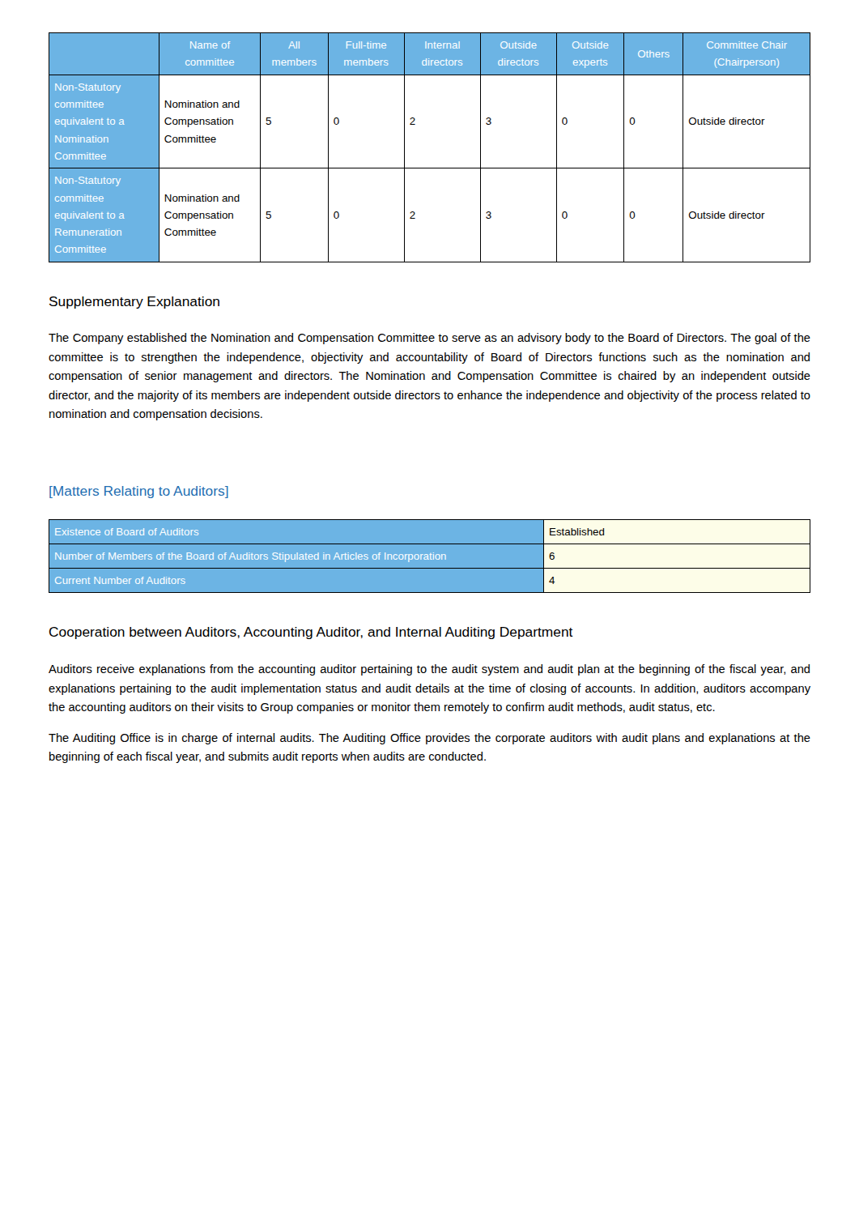| | Name of committee | All members | Full-time members | Internal directors | Outside directors | Outside experts | Others | Committee Chair (Chairperson) |
| --- | --- | --- | --- | --- | --- | --- | --- | --- |
| Non-Statutory committee equivalent to a Nomination Committee | Nomination and Compensation Committee | 5 | 0 | 2 | 3 | 0 | 0 | Outside director |
| Non-Statutory committee equivalent to a Remuneration Committee | Nomination and Compensation Committee | 5 | 0 | 2 | 3 | 0 | 0 | Outside director |
Supplementary Explanation
The Company established the Nomination and Compensation Committee to serve as an advisory body to the Board of Directors. The goal of the committee is to strengthen the independence, objectivity and accountability of Board of Directors functions such as the nomination and compensation of senior management and directors. The Nomination and Compensation Committee is chaired by an independent outside director, and the majority of its members are independent outside directors to enhance the independence and objectivity of the process related to nomination and compensation decisions.
[Matters Relating to Auditors]
| Existence of Board of Auditors | Established |
| Number of Members of the Board of Auditors Stipulated in Articles of Incorporation | 6 |
| Current Number of Auditors | 4 |
Cooperation between Auditors, Accounting Auditor, and Internal Auditing Department
Auditors receive explanations from the accounting auditor pertaining to the audit system and audit plan at the beginning of the fiscal year, and explanations pertaining to the audit implementation status and audit details at the time of closing of accounts. In addition, auditors accompany the accounting auditors on their visits to Group companies or monitor them remotely to confirm audit methods, audit status, etc.
The Auditing Office is in charge of internal audits. The Auditing Office provides the corporate auditors with audit plans and explanations at the beginning of each fiscal year, and submits audit reports when audits are conducted.